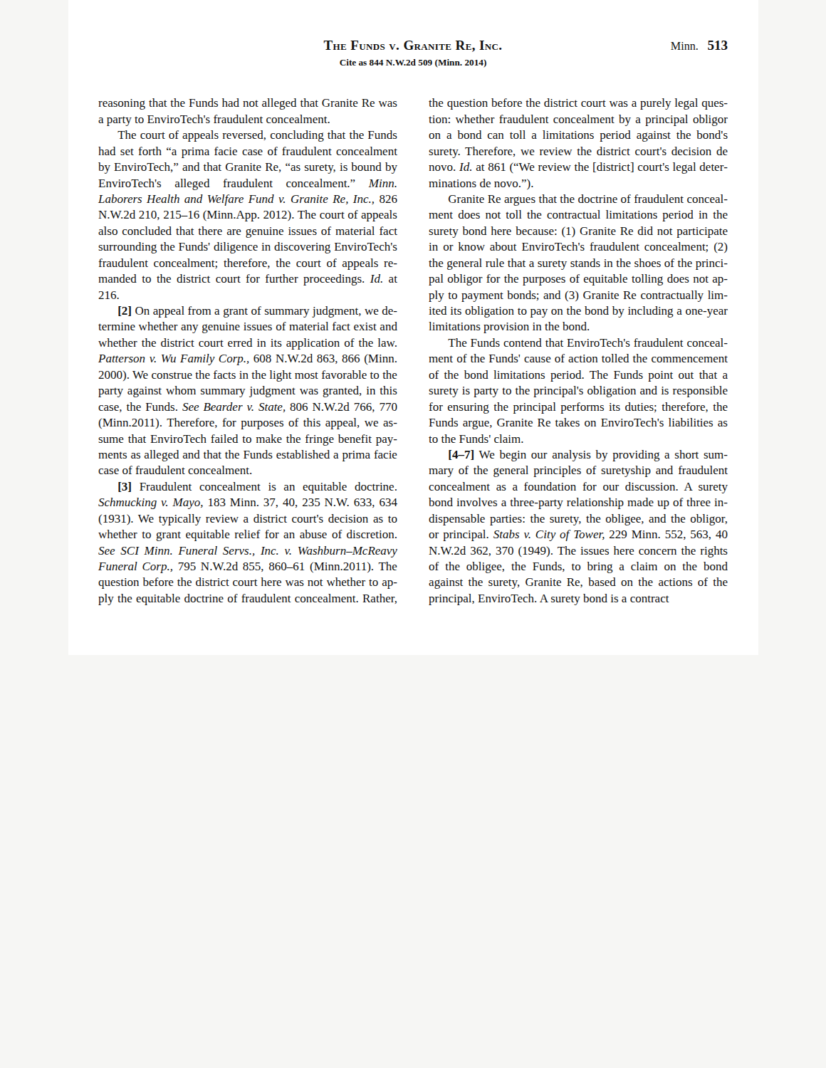The Funds v. Granite Re, Inc.
Cite as 844 N.W.2d 509 (Minn. 2014)
Minn. 513
reasoning that the Funds had not alleged that Granite Re was a party to EnviroTech's fraudulent concealment.
The court of appeals reversed, concluding that the Funds had set forth “a prima facie case of fraudulent concealment by EnviroTech,” and that Granite Re, “as surety, is bound by EnviroTech's alleged fraudulent concealment.” Minn. Laborers Health and Welfare Fund v. Granite Re, Inc., 826 N.W.2d 210, 215–16 (Minn.App. 2012). The court of appeals also concluded that there are genuine issues of material fact surrounding the Funds' diligence in discovering EnviroTech's fraudulent concealment; therefore, the court of appeals remanded to the district court for further proceedings. Id. at 216.
[2] On appeal from a grant of summary judgment, we determine whether any genuine issues of material fact exist and whether the district court erred in its application of the law. Patterson v. Wu Family Corp., 608 N.W.2d 863, 866 (Minn. 2000). We construe the facts in the light most favorable to the party against whom summary judgment was granted, in this case, the Funds. See Bearder v. State, 806 N.W.2d 766, 770 (Minn.2011). Therefore, for purposes of this appeal, we assume that EnviroTech failed to make the fringe benefit payments as alleged and that the Funds established a prima facie case of fraudulent concealment.
[3] Fraudulent concealment is an equitable doctrine. Schmucking v. Mayo, 183 Minn. 37, 40, 235 N.W. 633, 634 (1931). We typically review a district court's decision as to whether to grant equitable relief for an abuse of discretion. See SCI Minn. Funeral Servs., Inc. v. Washburn–McReavy Funeral Corp., 795 N.W.2d 855, 860–61 (Minn.2011). The question before the district court here was not whether to apply the equitable doctrine of fraudulent concealment. Rather, the question before the district court was a purely legal question: whether fraudulent concealment by a principal obligor on a bond can toll a limitations period against the bond's surety. Therefore, we review the district court's decision de novo. Id. at 861 (“We review the [district] court's legal determinations de novo.”).
Granite Re argues that the doctrine of fraudulent concealment does not toll the contractual limitations period in the surety bond here because: (1) Granite Re did not participate in or know about EnviroTech's fraudulent concealment; (2) the general rule that a surety stands in the shoes of the principal obligor for the purposes of equitable tolling does not apply to payment bonds; and (3) Granite Re contractually limited its obligation to pay on the bond by including a one-year limitations provision in the bond.
The Funds contend that EnviroTech's fraudulent concealment of the Funds' cause of action tolled the commencement of the bond limitations period. The Funds point out that a surety is party to the principal's obligation and is responsible for ensuring the principal performs its duties; therefore, the Funds argue, Granite Re takes on EnviroTech's liabilities as to the Funds' claim.
[4–7] We begin our analysis by providing a short summary of the general principles of suretyship and fraudulent concealment as a foundation for our discussion. A surety bond involves a three-party relationship made up of three indispensable parties: the surety, the obligee, and the obligor, or principal. Stabs v. City of Tower, 229 Minn. 552, 563, 40 N.W.2d 362, 370 (1949). The issues here concern the rights of the obligee, the Funds, to bring a claim on the bond against the surety, Granite Re, based on the actions of the principal, EnviroTech. A surety bond is a contract